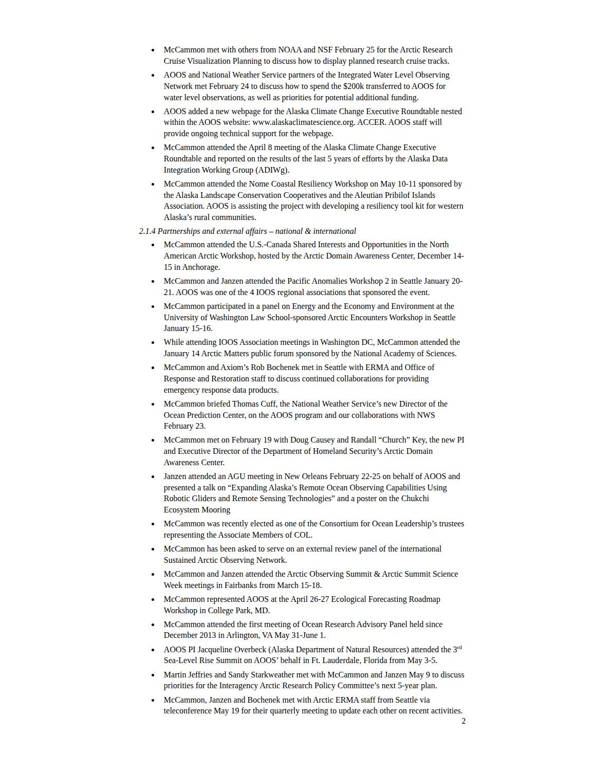McCammon met with others from NOAA and NSF February 25 for the Arctic Research Cruise Visualization Planning to discuss how to display planned research cruise tracks.
AOOS and National Weather Service partners of the Integrated Water Level Observing Network met February 24 to discuss how to spend the $200k transferred to AOOS for water level observations, as well as priorities for potential additional funding.
AOOS added a new webpage for the Alaska Climate Change Executive Roundtable nested within the AOOS website: www.alaskaclimatescience.org. ACCER. AOOS staff will provide ongoing technical support for the webpage.
McCammon attended the April 8 meeting of the Alaska Climate Change Executive Roundtable and reported on the results of the last 5 years of efforts by the Alaska Data Integration Working Group (ADIWg).
McCammon attended the Nome Coastal Resiliency Workshop on May 10-11 sponsored by the Alaska Landscape Conservation Cooperatives and the Aleutian Pribilof Islands Association. AOOS is assisting the project with developing a resiliency tool kit for western Alaska’s rural communities.
2.1.4 Partnerships and external affairs – national & international
McCammon attended the U.S.-Canada Shared Interests and Opportunities in the North American Arctic Workshop, hosted by the Arctic Domain Awareness Center, December 14-15 in Anchorage.
McCammon and Janzen attended the Pacific Anomalies Workshop 2 in Seattle January 20-21. AOOS was one of the 4 IOOS regional associations that sponsored the event.
McCammon participated in a panel on Energy and the Economy and Environment at the University of Washington Law School-sponsored Arctic Encounters Workshop in Seattle January 15-16.
While attending IOOS Association meetings in Washington DC, McCammon attended the January 14 Arctic Matters public forum sponsored by the National Academy of Sciences.
McCammon and Axiom’s Rob Bochenek met in Seattle with ERMA and Office of Response and Restoration staff to discuss continued collaborations for providing emergency response data products.
McCammon briefed Thomas Cuff, the National Weather Service’s new Director of the Ocean Prediction Center, on the AOOS program and our collaborations with NWS February 23.
McCammon met on February 19 with Doug Causey and Randall “Church” Key, the new PI and Executive Director of the Department of Homeland Security’s Arctic Domain Awareness Center.
Janzen attended an AGU meeting in New Orleans February 22-25 on behalf of AOOS and presented a talk on “Expanding Alaska’s Remote Ocean Observing Capabilities Using Robotic Gliders and Remote Sensing Technologies” and a poster on the Chukchi Ecosystem Mooring
McCammon was recently elected as one of the Consortium for Ocean Leadership’s trustees representing the Associate Members of COL.
McCammon has been asked to serve on an external review panel of the international Sustained Arctic Observing Network.
McCammon and Janzen attended the Arctic Observing Summit & Arctic Summit Science Week meetings in Fairbanks from March 15-18.
McCammon represented AOOS at the April 26-27 Ecological Forecasting Roadmap Workshop in College Park, MD.
McCammon attended the first meeting of Ocean Research Advisory Panel held since December 2013 in Arlington, VA May 31-June 1.
AOOS PI Jacqueline Overbeck (Alaska Department of Natural Resources) attended the 3rd Sea-Level Rise Summit on AOOS’ behalf in Ft. Lauderdale, Florida from May 3-5.
Martin Jeffries and Sandy Starkweather met with McCammon and Janzen May 9 to discuss priorities for the Interagency Arctic Research Policy Committee’s next 5-year plan.
McCammon, Janzen and Bochenek met with Arctic ERMA staff from Seattle via teleconference May 19 for their quarterly meeting to update each other on recent activities.
2